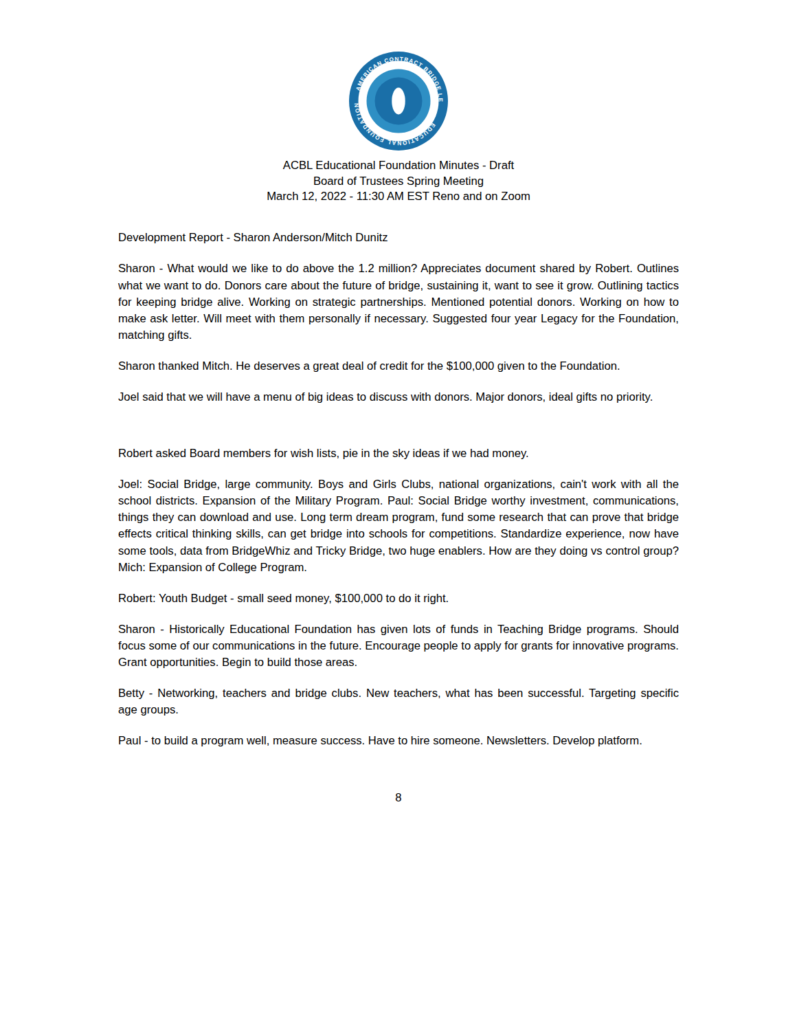AMERICAN CONTRACT BRIDGE LEAGUE EDUCATIONAL FOUNDATION
ACBL Educational Foundation Minutes - Draft
Board of Trustees Spring Meeting
March 12, 2022 - 11:30 AM EST Reno and on Zoom
Development Report - Sharon Anderson/Mitch Dunitz
Sharon - What would we like to do above the 1.2 million? Appreciates document shared by Robert. Outlines what we want to do. Donors care about the future of bridge, sustaining it, want to see it grow. Outlining tactics for keeping bridge alive. Working on strategic partnerships. Mentioned potential donors. Working on how to make ask letter. Will meet with them personally if necessary. Suggested four year Legacy for the Foundation, matching gifts.
Sharon thanked Mitch. He deserves a great deal of credit for the $100,000 given to the Foundation.
Joel said that we will have a menu of big ideas to discuss with donors. Major donors, ideal gifts no priority.
Robert asked Board members for wish lists, pie in the sky ideas if we had money.
Joel: Social Bridge, large community. Boys and Girls Clubs, national organizations, cain't work with all the school districts. Expansion of the Military Program. Paul: Social Bridge worthy investment, communications, things they can download and use. Long term dream program, fund some research that can prove that bridge effects critical thinking skills, can get bridge into schools for competitions. Standardize experience, now have some tools, data from BridgeWhiz and Tricky Bridge, two huge enablers. How are they doing vs control group? Mich: Expansion of College Program.
Robert: Youth Budget - small seed money, $100,000 to do it right.
Sharon - Historically Educational Foundation has given lots of funds in Teaching Bridge programs. Should focus some of our communications in the future. Encourage people to apply for grants for innovative programs. Grant opportunities. Begin to build those areas.
Betty - Networking, teachers and bridge clubs. New teachers, what has been successful. Targeting specific age groups.
Paul - to build a program well, measure success. Have to hire someone. Newsletters. Develop platform.
8